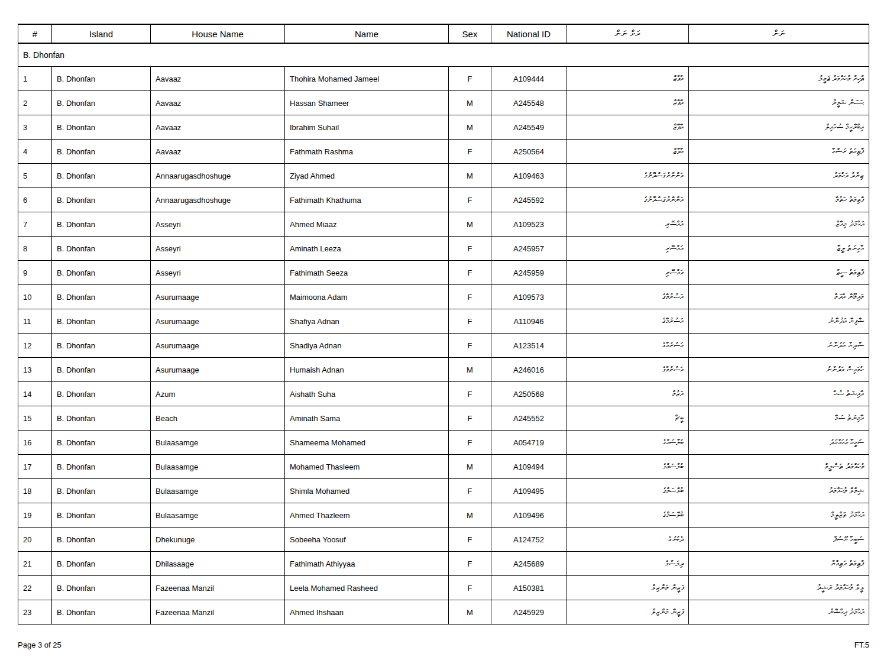| # | Island | House Name | Name | Sex | National ID | ރަށް ނަން | ނަން |
| --- | --- | --- | --- | --- | --- | --- | --- |
| B. Dhonfan |
| 1 | B. Dhonfan | Aavaaz | Thohira Mohamed Jameel | F | A109444 | އާވާޒް | ޠާހިރާ މުޙައްމަދު ޖަމީލު |
| 2 | B. Dhonfan | Aavaaz | Hassan Shameer | M | A245548 | އާވާޒް | ޙަސަން ޝަމީރު |
| 3 | B. Dhonfan | Aavaaz | Ibrahim Suhail | M | A245549 | އާވާޒް | އިބްރާހީމް ސުހައިލް |
| 4 | B. Dhonfan | Aavaaz | Fathmath Rashma | F | A250564 | އާވާޒް | ފާޠިމަތު ރަޝްމާ |
| 5 | B. Dhonfan | Annaarugasdhoshuge | Ziyad Ahmed | M | A109463 | އަންނާރުގަސްދޮށުގެ | ޒިޔާދު އަޙްމަދު |
| 6 | B. Dhonfan | Annaarugasdhoshuge | Fathimath Khathuma | F | A245592 | އަންނާރުގަސްދޮށުގެ | ފާޠިމަތު ޚަތުމާ |
| 7 | B. Dhonfan | Asseyri | Ahmed Miaaz | M | A109523 | އައްސޭރި | އަޙްމަދު މިއާޒް |
| 8 | B. Dhonfan | Asseyri | Aminath Leeza | F | A245957 | އައްސޭރި | އާމިނަތު ލީޒާ |
| 9 | B. Dhonfan | Asseyri | Fathimath Seeza | F | A245959 | އައްސޭރި | ފާޠިމަތު ސީޒާ |
| 10 | B. Dhonfan | Asurumaage | Maimoona Adam | F | A109573 | އަސުރުމާގެ | މައިމޫނާ އާދަމް |
| 11 | B. Dhonfan | Asurumaage | Shafiya Adnan | F | A110946 | އަސުރުމާގެ | ޝާފިޔާ އަދުނާނު |
| 12 | B. Dhonfan | Asurumaage | Shadiya Adnan | F | A123514 | އަސުރުމާގެ | ޝާދިޔާ އަދުނާނު |
| 13 | B. Dhonfan | Asurumaage | Humaish Adnan | M | A246016 | އަސުރުމާގެ | ހުމައިޝް އަދުނާނު |
| 14 | B. Dhonfan | Azum | Aishath Suha | F | A250568 | އަޒުމް | ޢާއިޝަތު ސުހާ |
| 15 | B. Dhonfan | Beach | Aminath Sama | F | A245552 | ބީޗް | އާމިނަތު ސަމާ |
| 16 | B. Dhonfan | Bulaasamge | Shameema Mohamed | F | A054719 | ބުލާސަމްގެ | ޝަމީމާ މުޙައްމަދު |
| 17 | B. Dhonfan | Bulaasamge | Mohamed Thasleem | M | A109494 | ބުލާސަމްގެ | މުޙައްމަދު ތަސްލީމް |
| 18 | B. Dhonfan | Bulaasamge | Shimla Mohamed | F | A109495 | ބުލާސަމްގެ | ޝިމްލާ މުޙައްމަދު |
| 19 | B. Dhonfan | Bulaasamge | Ahmed Thazleem | M | A109496 | ބުލާސަމްގެ | އަޙްމަދު ތަޒްލީމް |
| 20 | B. Dhonfan | Dhekunuge | Sobeeha Yoosuf | F | A124752 | ދެކުނުގެ | ސަބީޙާ ޔޫސުފް |
| 21 | B. Dhonfan | Dhilasaage | Fathimath Athiyyaa | F | A245689 | ދިލަސާގެ | ފާޠިމަތު އަޠިއްޔާ |
| 22 | B. Dhonfan | Fazeenaa Manzil | Leela Mohamed Rasheed | F | A150381 | ފަޒީނާ މަންޒިލް | ލީލާ މުޙައްމަދު ރަޝީދު |
| 23 | B. Dhonfan | Fazeenaa Manzil | Ahmed Ihshaan | M | A245929 | ފަޒީނާ މަންޒިލް | އަޙްމަދު އިޙްޝާން |
Page 3 of 25
FT.5